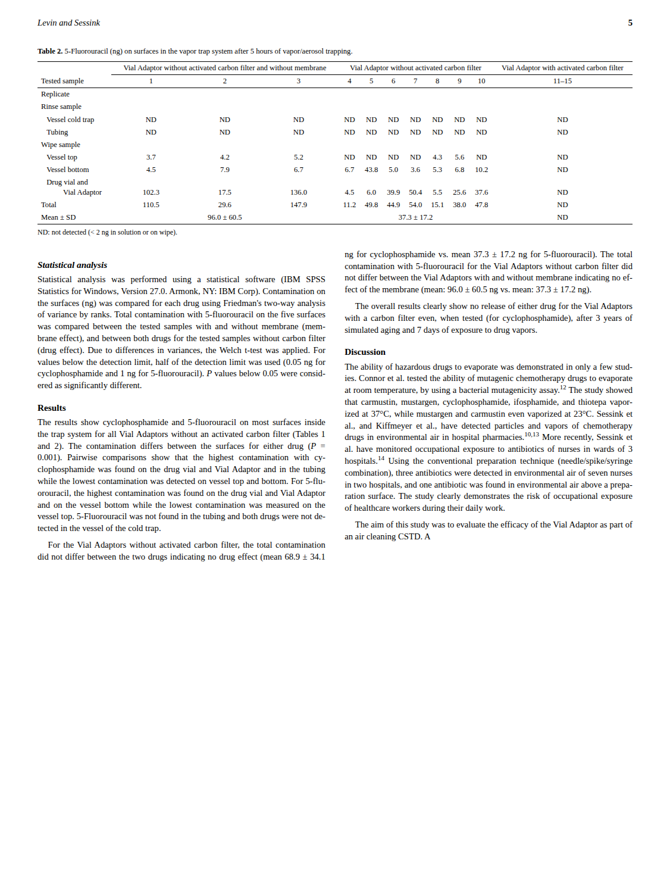Levin and Sessink 5
Table 2. 5-Fluorouracil (ng) on surfaces in the vapor trap system after 5 hours of vapor/aerosol trapping.
| Tested sample | Vial Adaptor without activated carbon filter and without membrane | Vial Adaptor without activated carbon filter | Vial Adaptor with activated carbon filter |
| --- | --- | --- | --- |
| 1 | 2 | 3 | 4 | 5 | 6 | 7 | 8 | 9 | 10 | 11–15 |
| Replicate | |
| Rinse sample | |
| Vessel cold trap | ND | ND | ND | ND | ND | ND | ND | ND | ND | ND | ND |
| Tubing | ND | ND | ND | ND | ND | ND | ND | ND | ND | ND | ND |
| Wipe sample | |
| Vessel top | 3.7 | 4.2 | 5.2 | ND | ND | ND | ND | 4.3 | 5.6 | ND | ND |
| Vessel bottom | 4.5 | 7.9 | 6.7 | 6.7 | 43.8 | 5.0 | 3.6 | 5.3 | 6.8 | 10.2 | ND |
| Drug vial and Vial Adaptor | 102.3 | 17.5 | 136.0 | 4.5 | 6.0 | 39.9 | 50.4 | 5.5 | 25.6 | 37.6 | ND |
| Total | 110.5 | 29.6 | 147.9 | 11.2 | 49.8 | 44.9 | 54.0 | 15.1 | 38.0 | 47.8 | ND |
| Mean ± SD | 96.0 ± 60.5 | 37.3 ± 17.2 | ND |
ND: not detected (< 2 ng in solution or on wipe).
Statistical analysis
Statistical analysis was performed using a statistical software (IBM SPSS Statistics for Windows, Version 27.0. Armonk, NY: IBM Corp). Contamination on the surfaces (ng) was compared for each drug using Friedman's two-way analysis of variance by ranks. Total contamination with 5-fluorouracil on the five surfaces was compared between the tested samples with and without membrane (membrane effect), and between both drugs for the tested samples without carbon filter (drug effect). Due to differences in variances, the Welch t-test was applied. For values below the detection limit, half of the detection limit was used (0.05 ng for cyclophosphamide and 1 ng for 5-fluorouracil). P values below 0.05 were considered as significantly different.
Results
The results show cyclophosphamide and 5-fluorouracil on most surfaces inside the trap system for all Vial Adaptors without an activated carbon filter (Tables 1 and 2). The contamination differs between the surfaces for either drug (P = 0.001). Pairwise comparisons show that the highest contamination with cyclophosphamide was found on the drug vial and Vial Adaptor and in the tubing while the lowest contamination was detected on vessel top and bottom. For 5-fluorouracil, the highest contamination was found on the drug vial and Vial Adaptor and on the vessel bottom while the lowest contamination was measured on the vessel top. 5-Fluorouracil was not found in the tubing and both drugs were not detected in the vessel of the cold trap.
For the Vial Adaptors without activated carbon filter, the total contamination did not differ between the two drugs indicating no drug effect (mean 68.9 ± 34.1 ng for cyclophosphamide vs. mean 37.3 ± 17.2 ng for 5-fluorouracil). The total contamination with 5-fluorouracil for the Vial Adaptors without carbon filter did not differ between the Vial Adaptors with and without membrane indicating no effect of the membrane (mean: 96.0 ± 60.5 ng vs. mean: 37.3 ± 17.2 ng).
The overall results clearly show no release of either drug for the Vial Adaptors with a carbon filter even, when tested (for cyclophosphamide), after 3 years of simulated aging and 7 days of exposure to drug vapors.
Discussion
The ability of hazardous drugs to evaporate was demonstrated in only a few studies. Connor et al. tested the ability of mutagenic chemotherapy drugs to evaporate at room temperature, by using a bacterial mutagenicity assay.12 The study showed that carmustin, mustargen, cyclophosphamide, ifosphamide, and thiotepa vaporized at 37°C, while mustargen and carmustin even vaporized at 23°C. Sessink et al., and Kiffmeyer et al., have detected particles and vapors of chemotherapy drugs in environmental air in hospital pharmacies.10,13 More recently, Sessink et al. have monitored occupational exposure to antibiotics of nurses in wards of 3 hospitals.14 Using the conventional preparation technique (needle/spike/syringe combination), three antibiotics were detected in environmental air of seven nurses in two hospitals, and one antibiotic was found in environmental air above a preparation surface. The study clearly demonstrates the risk of occupational exposure of healthcare workers during their daily work.
The aim of this study was to evaluate the efficacy of the Vial Adaptor as part of an air cleaning CSTD. A